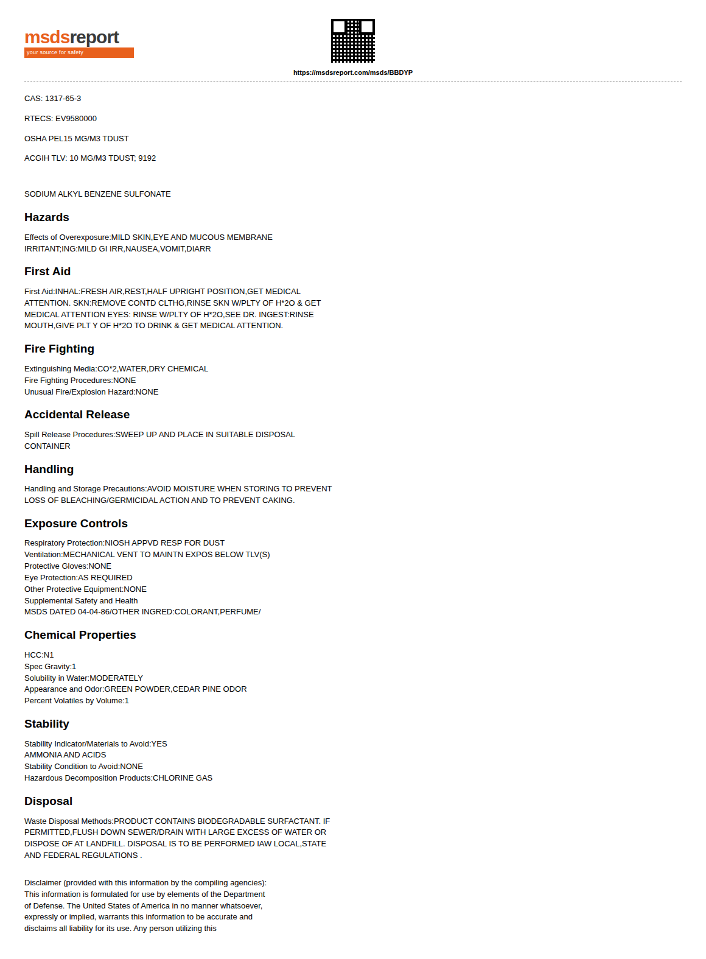msds report
your source for safety
https://msdsreport.com/msds/BBDYP
CAS: 1317-65-3
RTECS: EV9580000
OSHA PEL15 MG/M3 TDUST
ACGIH TLV: 10 MG/M3 TDUST; 9192
SODIUM ALKYL BENZENE SULFONATE
Hazards
Effects of Overexposure:MILD SKIN,EYE AND MUCOUS MEMBRANE IRRITANT;ING:MILD GI IRR,NAUSEA,VOMIT,DIARR
First Aid
First Aid:INHAL:FRESH AIR,REST,HALF UPRIGHT POSITION,GET MEDICAL ATTENTION. SKN:REMOVE CONTD CLTHG,RINSE SKN W/PLTY OF H*2O & GET MEDICAL ATTENTION EYES: RINSE W/PLTY OF H*2O,SEE DR. INGEST:RINSE MOUTH,GIVE PLT Y OF H*2O TO DRINK & GET MEDICAL ATTENTION.
Fire Fighting
Extinguishing Media:CO*2,WATER,DRY CHEMICAL Fire Fighting Procedures:NONE Unusual Fire/Explosion Hazard:NONE
Accidental Release
Spill Release Procedures:SWEEP UP AND PLACE IN SUITABLE DISPOSAL CONTAINER
Handling
Handling and Storage Precautions:AVOID MOISTURE WHEN STORING TO PREVENT LOSS OF BLEACHING/GERMICIDAL ACTION AND TO PREVENT CAKING.
Exposure Controls
Respiratory Protection:NIOSH APPVD RESP FOR DUST Ventilation:MECHANICAL VENT TO MAINTN EXPOS BELOW TLV(S) Protective Gloves:NONE Eye Protection:AS REQUIRED Other Protective Equipment:NONE Supplemental Safety and Health MSDS DATED 04-04-86/OTHER INGRED:COLORANT,PERFUME/
Chemical Properties
HCC:N1 Spec Gravity:1 Solubility in Water:MODERATELY Appearance and Odor:GREEN POWDER,CEDAR PINE ODOR Percent Volatiles by Volume:1
Stability
Stability Indicator/Materials to Avoid:YES AMMONIA AND ACIDS Stability Condition to Avoid:NONE Hazardous Decomposition Products:CHLORINE GAS
Disposal
Waste Disposal Methods:PRODUCT CONTAINS BIODEGRADABLE SURFACTANT. IF PERMITTED,FLUSH DOWN SEWER/DRAIN WITH LARGE EXCESS OF WATER OR DISPOSE OF AT LANDFILL. DISPOSAL IS TO BE PERFORMED IAW LOCAL,STATE AND FEDERAL REGULATIONS .
Disclaimer (provided with this information by the compiling agencies): This information is formulated for use by elements of the Department of Defense. The United States of America in no manner whatsoever, expressly or implied, warrants this information to be accurate and disclaims all liability for its use. Any person utilizing this